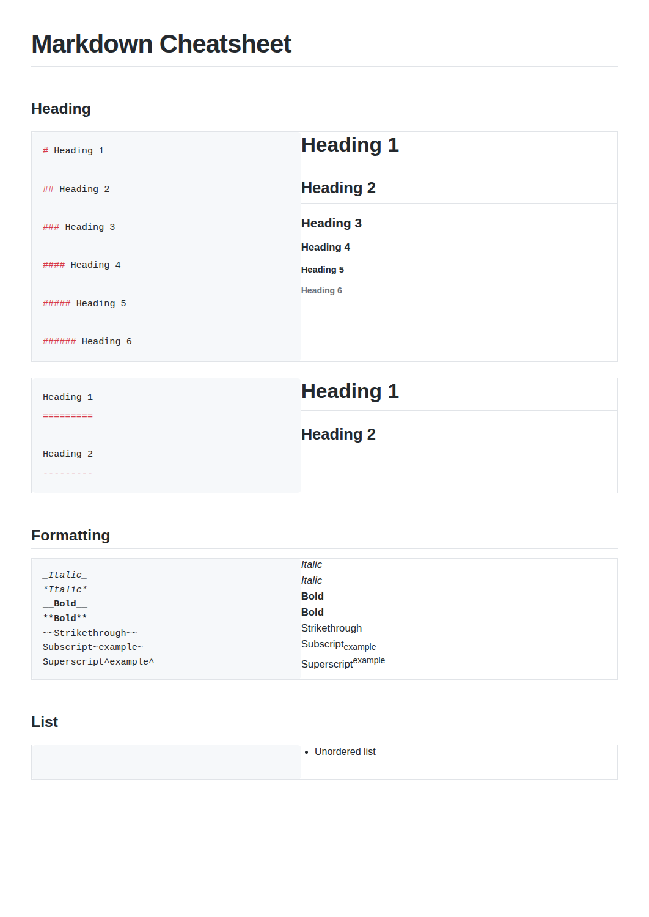Markdown Cheatsheet
Heading
| # Heading 1 ## Heading 2 ### Heading 3 #### Heading 4 ##### Heading 5 ###### Heading 6 | Heading 1 Heading 2 Heading 3 Heading 4 Heading 5 Heading 6 |
| Heading 1 ========= Heading 2 --------- | Heading 1 Heading 2 |
Formatting
| _Italic_ *Italic* __Bold__ **Bold** ~~Strikethrough~~ Subscript~example~ Superscript^example^ | Italic Italic Bold Bold Strikethrough Subscript example Superscript example |
List
| | Unordered list |